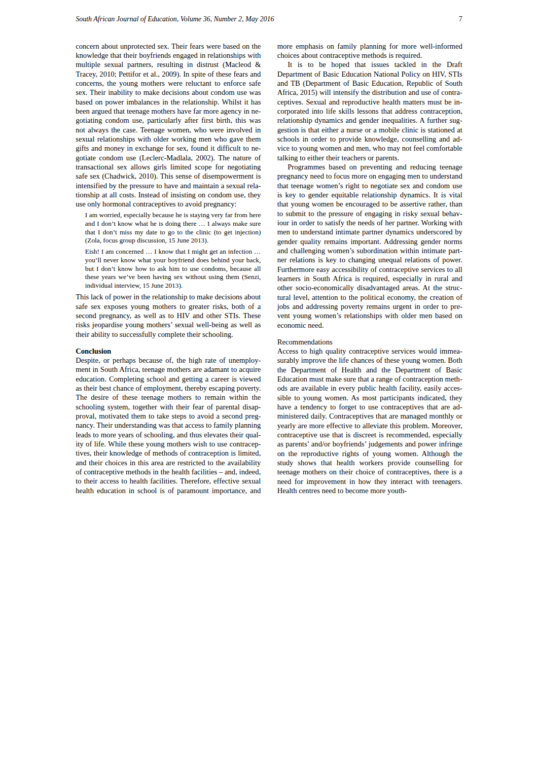South African Journal of Education, Volume 36, Number 2, May 2016 7
concern about unprotected sex. Their fears were based on the knowledge that their boyfriends engaged in relationships with multiple sexual partners, resulting in distrust (Macleod & Tracey, 2010; Pettifor et al., 2009). In spite of these fears and concerns, the young mothers were reluctant to enforce safe sex. Their inability to make decisions about condom use was based on power imbalances in the relationship. Whilst it has been argued that teenage mothers have far more agency in negotiating condom use, particularly after first birth, this was not always the case. Teenage women, who were involved in sexual relationships with older working men who gave them gifts and money in exchange for sex, found it difficult to negotiate condom use (Leclerc-Madlala, 2002). The nature of transactional sex allows girls limited scope for negotiating safe sex (Chadwick, 2010). This sense of disempowerment is intensified by the pressure to have and maintain a sexual relationship at all costs. Instead of insisting on condom use, they use only hormonal contraceptives to avoid pregnancy:
I am worried, especially because he is staying very far from here and I don’t know what he is doing there … I always make sure that I don’t miss my date to go to the clinic (to get injection) (Zola, focus group discussion, 15 June 2013).
Eish! I am concerned … I know that I might get an infection … you’ll never know what your boyfriend does behind your back, but I don’t know how to ask him to use condoms, because all these years we’ve been having sex without using them (Senzi, individual interview, 15 June 2013).
This lack of power in the relationship to make decisions about safe sex exposes young mothers to greater risks, both of a second pregnancy, as well as to HIV and other STIs. These risks jeopardise young mothers’ sexual well-being as well as their ability to successfully complete their schooling.
Conclusion
Despite, or perhaps because of, the high rate of unemployment in South Africa, teenage mothers are adamant to acquire education. Completing school and getting a career is viewed as their best chance of employment, thereby escaping poverty. The desire of these teenage mothers to remain within the schooling system, together with their fear of parental disapproval, motivated them to take steps to avoid a second pregnancy. Their understanding was that access to family planning leads to more years of schooling, and thus elevates their quality of life. While these young mothers wish to use contraceptives, their knowledge of methods of contraception is limited, and their choices in this area are restricted to the availability of contraceptive methods in the health facilities – and, indeed, to their access to health facilities. Therefore, effective sexual health education in school is of paramount importance, and more emphasis on family planning for more well-informed choices about contraceptive methods is required.
It is to be hoped that issues tackled in the Draft Department of Basic Education National Policy on HIV, STIs and TB (Department of Basic Education, Republic of South Africa, 2015) will intensify the distribution and use of contraceptives. Sexual and reproductive health matters must be incorporated into life skills lessons that address contraception, relationship dynamics and gender inequalities. A further suggestion is that either a nurse or a mobile clinic is stationed at schools in order to provide knowledge, counselling and advice to young women and men, who may not feel comfortable talking to either their teachers or parents.
Programmes based on preventing and reducing teenage pregnancy need to focus more on engaging men to understand that teenage women’s right to negotiate sex and condom use is key to gender equitable relationship dynamics. It is vital that young women be encouraged to be assertive rather, than to submit to the pressure of engaging in risky sexual behaviour in order to satisfy the needs of her partner. Working with men to understand intimate partner dynamics underscored by gender quality remains important. Addressing gender norms and challenging women’s subordination within intimate partner relations is key to changing unequal relations of power. Furthermore easy accessibility of contraceptive services to all learners in South Africa is required, especially in rural and other socio-economically disadvantaged areas. At the structural level, attention to the political economy, the creation of jobs and addressing poverty remains urgent in order to prevent young women’s relationships with older men based on economic need.
Recommendations
Access to high quality contraceptive services would immeasurably improve the life chances of these young women. Both the Department of Health and the Department of Basic Education must make sure that a range of contraception methods are available in every public health facility, easily accessible to young women. As most participants indicated, they have a tendency to forget to use contraceptives that are administered daily. Contraceptives that are managed monthly or yearly are more effective to alleviate this problem. Moreover, contraceptive use that is discreet is recommended, especially as parents’ and/or boyfriends’ judgements and power infringe on the reproductive rights of young women. Although the study shows that health workers provide counselling for teenage mothers on their choice of contraceptives, there is a need for improvement in how they interact with teenagers. Health centres need to become more youth-